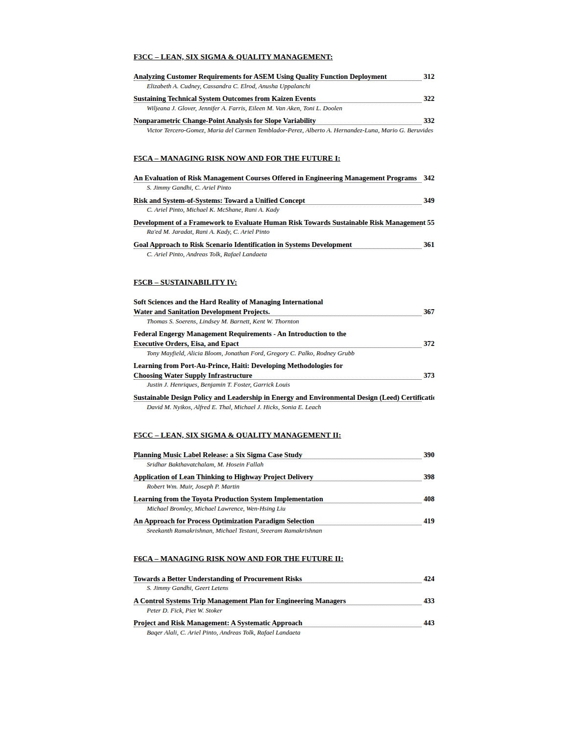F3CC – LEAN, SIX SIGMA & QUALITY MANAGEMENT:
312 Analyzing Customer Requirements for ASEM Using Quality Function Deployment Elizabeth A. Cudney, Cassandra C. Elrod, Anusha Uppalanchi
322 Sustaining Technical System Outcomes from Kaizen Events Wiljeana J. Glover, Jennifer A. Farris, Eileen M. Van Aken, Toni L. Doolen
332 Nonparametric Change-Point Analysis for Slope Variability Victor Tercero-Gomez, Maria del Carmen Temblador-Perez, Alberto A. Hernandez-Luna, Mario G. Beruvides
F5CA – MANAGING RISK NOW AND FOR THE FUTURE I:
342 An Evaluation of Risk Management Courses Offered in Engineering Management Programs S. Jimmy Gandhi, C. Ariel Pinto
349 Risk and System-of-Systems: Toward a Unified Concept C. Ariel Pinto, Michael K. McShane, Rani A. Kady
355 Development of a Framework to Evaluate Human Risk Towards Sustainable Risk Management Ra'ed M. Jaradat, Rani A. Kady, C. Ariel Pinto
361 Goal Approach to Risk Scenario Identification in Systems Development C. Ariel Pinto, Andreas Tolk, Rafael Landaeta
F5CB – SUSTAINABILITY IV:
Soft Sciences and the Hard Reality of Managing International 367 Water and Sanitation Development Projects. Thomas S. Soerens, Lindsey M. Barnett, Kent W. Thornton
Federal Engergy Management Requirements - An Introduction to the 372 Executive Orders, Eisa, and Epact Tony Mayfield, Alicia Bloom, Jonathan Ford, Gregory C. Palko, Rodney Grubb
Learning from Port-Au-Prince, Haiti: Developing Methodologies for 373 Choosing Water Supply Infrastructure Justin J. Henriques, Benjamin T. Foster, Garrick Louis
379 Sustainable Design Policy and Leadership in Energy and Environmental Design (Leed) Certification David M. Nyikos, Alfred E. Thal, Michael J. Hicks, Sonia E. Leach
F5CC – LEAN, SIX SIGMA & QUALITY MANAGEMENT II:
390 Planning Music Label Release: a Six Sigma Case Study Sridhar Bakthavatchalam, M. Hosein Fallah
398 Application of Lean Thinking to Highway Project Delivery Robert Wm. Muir, Joseph P. Martin
408 Learning from the Toyota Production System Implementation Michael Bromley, Michael Lawrence, Wen-Hsing Liu
419 An Approach for Process Optimization Paradigm Selection Sreekanth Ramakrishnan, Michael Testani, Sreeram Ramakrishnan
F6CA – MANAGING RISK NOW AND FOR THE FUTURE II:
424 Towards a Better Understanding of Procurement Risks S. Jimmy Gandhi, Geert Letens
433 A Control Systems Trip Management Plan for Engineering Managers Peter D. Fick, Piet W. Stoker
443 Project and Risk Management: A Systematic Approach Baqer Alali, C. Ariel Pinto, Andreas Tolk, Rafael Landaeta